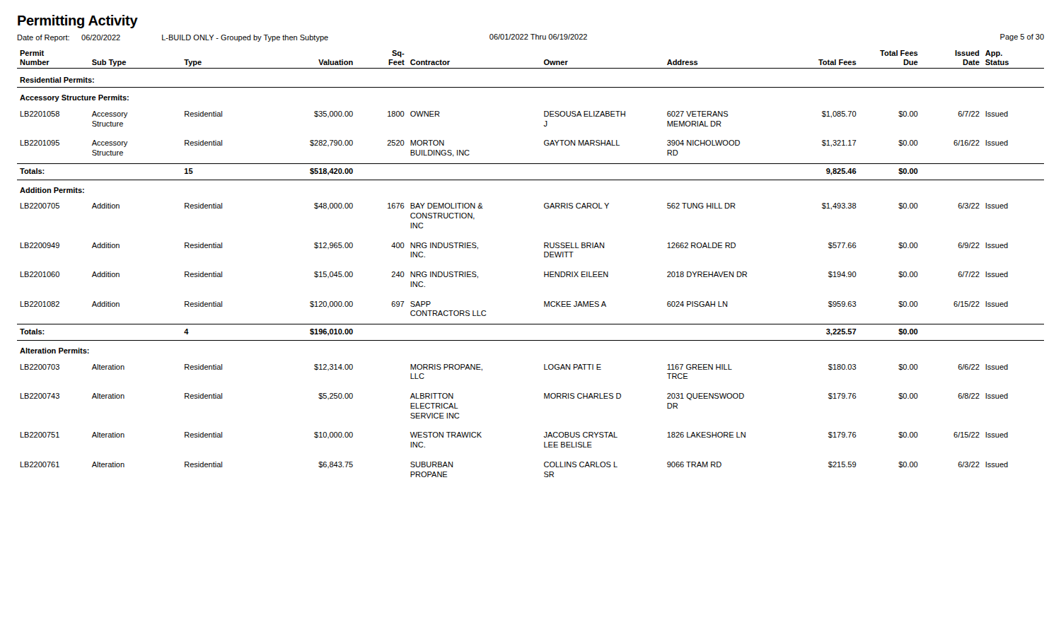Permitting Activity
06/01/2022 Thru 06/19/2022
Page 5 of 30
Date of Report: 06/20/2022 L-BUILD ONLY - Grouped by Type then Subtype
| Permit Number | Sub Type | Type | Valuation | Sq- Feet | Contractor | Owner | Address | Total Fees | Total Fees Due | Issued Date | App. Status |
| --- | --- | --- | --- | --- | --- | --- | --- | --- | --- | --- | --- |
| Residential Permits: |
| Accessory Structure Permits: |
| LB2201058 | Accessory Structure | Residential | $35,000.00 | 1800 | OWNER | DESOUSA ELIZABETH J | 6027 VETERANS MEMORIAL DR | $1,085.70 | $0.00 | 6/7/22 | Issued |
| LB2201095 | Accessory Structure | Residential | $282,790.00 | 2520 | MORTON BUILDINGS, INC | GAYTON MARSHALL | 3904 NICHOLWOOD RD | $1,321.17 | $0.00 | 6/16/22 | Issued |
| Totals: | 15 | $518,420.00 | | | | | 9,825.46 | $0.00 | | |
| Addition Permits: |
| LB2200705 | Addition | Residential | $48,000.00 | 1676 | BAY DEMOLITION & CONSTRUCTION, INC | GARRIS CAROL Y | 562 TUNG HILL DR | $1,493.38 | $0.00 | 6/3/22 | Issued |
| LB2200949 | Addition | Residential | $12,965.00 | 400 | NRG INDUSTRIES, INC. | RUSSELL BRIAN DEWITT | 12662 ROALDE RD | $577.66 | $0.00 | 6/9/22 | Issued |
| LB2201060 | Addition | Residential | $15,045.00 | 240 | NRG INDUSTRIES, INC. | HENDRIX EILEEN | 2018 DYREHAVEN DR | $194.90 | $0.00 | 6/7/22 | Issued |
| LB2201082 | Addition | Residential | $120,000.00 | 697 | SAPP CONTRACTORS LLC | MCKEE JAMES A | 6024 PISGAH LN | $959.63 | $0.00 | 6/15/22 | Issued |
| Totals: | 4 | $196,010.00 | | | | | 3,225.57 | $0.00 | | |
| Alteration Permits: |
| LB2200703 | Alteration | Residential | $12,314.00 | | MORRIS PROPANE, LLC | LOGAN PATTI E | 1167 GREEN HILL TRCE | $180.03 | $0.00 | 6/6/22 | Issued |
| LB2200743 | Alteration | Residential | $5,250.00 | | ALBRITTON ELECTRICAL SERVICE INC | MORRIS CHARLES D | 2031 QUEENSWOOD DR | $179.76 | $0.00 | 6/8/22 | Issued |
| LB2200751 | Alteration | Residential | $10,000.00 | | WESTON TRAWICK INC. | JACOBUS CRYSTAL LEE BELISLE | 1826 LAKESHORE LN | $179.76 | $0.00 | 6/15/22 | Issued |
| LB2200761 | Alteration | Residential | $6,843.75 | | SUBURBAN PROPANE | COLLINS CARLOS L SR | 9066 TRAM RD | $215.59 | $0.00 | 6/3/22 | Issued |